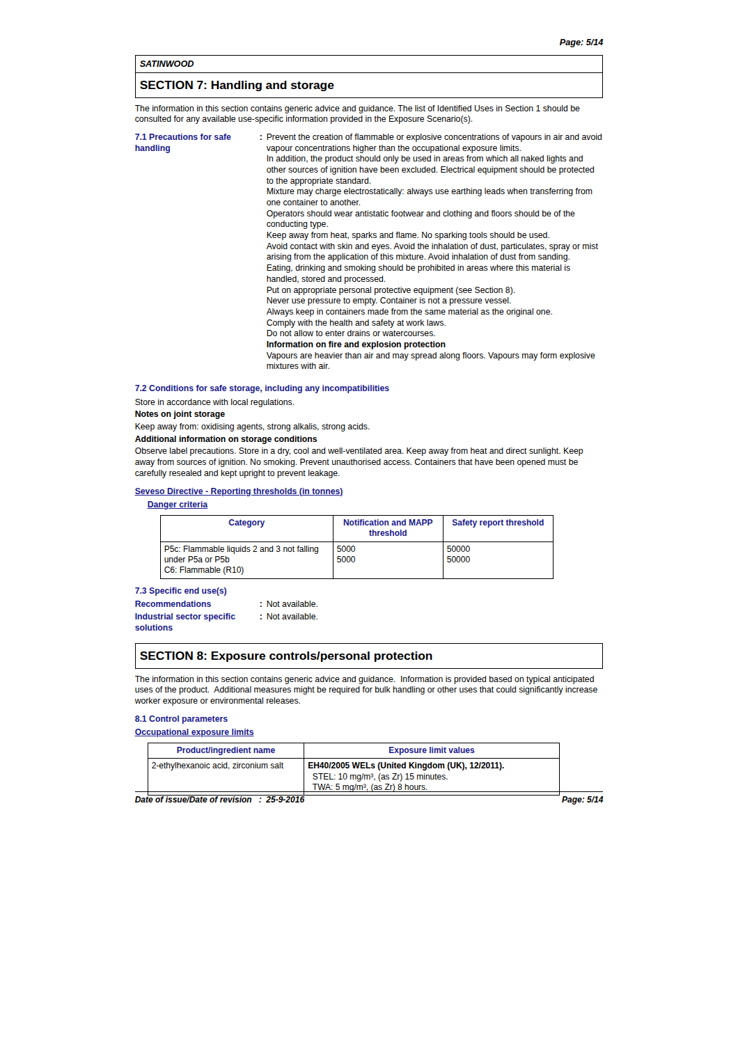Page: 5/14
SATINWOOD
SECTION 7: Handling and storage
The information in this section contains generic advice and guidance. The list of Identified Uses in Section 1 should be consulted for any available use-specific information provided in the Exposure Scenario(s).
7.1 Precautions for safe handling
:
Prevent the creation of flammable or explosive concentrations of vapours in air and avoid vapour concentrations higher than the occupational exposure limits.
In addition, the product should only be used in areas from which all naked lights and other sources of ignition have been excluded. Electrical equipment should be protected to the appropriate standard.
Mixture may charge electrostatically: always use earthing leads when transferring from one container to another.
Operators should wear antistatic footwear and clothing and floors should be of the conducting type.
Keep away from heat, sparks and flame. No sparking tools should be used.
Avoid contact with skin and eyes. Avoid the inhalation of dust, particulates, spray or mist arising from the application of this mixture. Avoid inhalation of dust from sanding.
Eating, drinking and smoking should be prohibited in areas where this material is handled, stored and processed.
Put on appropriate personal protective equipment (see Section 8).
Never use pressure to empty. Container is not a pressure vessel.
Always keep in containers made from the same material as the original one.
Comply with the health and safety at work laws.
Do not allow to enter drains or watercourses.
Information on fire and explosion protection
Vapours are heavier than air and may spread along floors. Vapours may form explosive mixtures with air.
7.2 Conditions for safe storage, including any incompatibilities
Store in accordance with local regulations.
Notes on joint storage
Keep away from: oxidising agents, strong alkalis, strong acids.
Additional information on storage conditions
Observe label precautions. Store in a dry, cool and well-ventilated area. Keep away from heat and direct sunlight. Keep away from sources of ignition. No smoking. Prevent unauthorised access. Containers that have been opened must be carefully resealed and kept upright to prevent leakage.
Seveso Directive - Reporting thresholds (in tonnes)
Danger criteria
| Category | Notification and MAPP threshold | Safety report threshold |
| --- | --- | --- |
| P5c: Flammable liquids 2 and 3 not falling under P5a or P5b C6: Flammable (R10) | 5000 5000 | 50000 50000 |
7.3 Specific end use(s)
Recommendations
:
Not available.
Industrial sector specific solutions
:
Not available.
SECTION 8: Exposure controls/personal protection
The information in this section contains generic advice and guidance. Information is provided based on typical anticipated uses of the product. Additional measures might be required for bulk handling or other uses that could significantly increase worker exposure or environmental releases.
8.1 Control parameters
Occupational exposure limits
| Product/ingredient name | Exposure limit values |
| --- | --- |
| 2-ethylhexanoic acid, zirconium salt | EH40/2005 WELs (United Kingdom (UK), 12/2011). STEL: 10 mg/m³, (as Zr) 15 minutes. TWA: 5 mg/m³, (as Zr) 8 hours. |
Date of issue/Date of revision : 25-9-2016
Page: 5/14